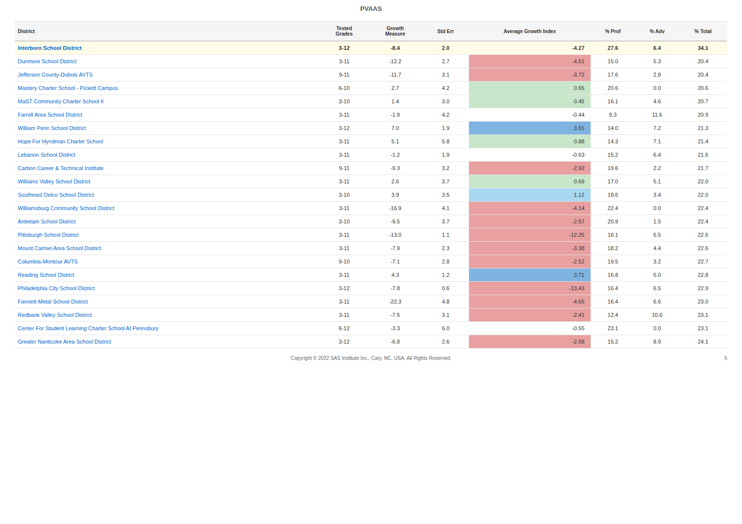PVAAS
| District | Tested Grades | Growth Measure | Std Err | Average Growth Index | % Prof | % Adv | % Total |
| --- | --- | --- | --- | --- | --- | --- | --- |
| Interboro School District | 3-12 | -8.4 | 2.0 | -4.27 | 27.6 | 6.4 | 34.1 |
| Dunmore School District | 3-11 | -12.2 | 2.7 | -4.51 | 15.0 | 5.3 | 20.4 |
| Jefferson County-Dubois AVTS | 9-11 | -11.7 | 3.1 | -3.72 | 17.6 | 2.8 | 20.4 |
| Mastery Charter School - Pickett Campus | 6-10 | 2.7 | 4.2 | 0.65 | 20.6 | 0.0 | 20.6 |
| MaST Community Charter School II | 3-10 | 1.4 | 3.0 | 0.45 | 16.1 | 4.6 | 20.7 |
| Farrell Area School District | 3-11 | -1.9 | 4.2 | -0.44 | 9.3 | 11.6 | 20.9 |
| William Penn School District | 3-12 | 7.0 | 1.9 | 3.61 | 14.0 | 7.2 | 21.3 |
| Hope For Hyndman Charter School | 3-11 | 5.1 | 5.8 | 0.88 | 14.3 | 7.1 | 21.4 |
| Lebanon School District | 3-11 | -1.2 | 1.9 | -0.63 | 15.2 | 6.4 | 21.6 |
| Carbon Career & Technical Institute | 9-11 | -9.3 | 3.2 | -2.92 | 19.6 | 2.2 | 21.7 |
| Williams Valley School District | 3-11 | 2.6 | 3.7 | 0.69 | 17.0 | 5.1 | 22.0 |
| Southeast Delco School District | 3-10 | 3.9 | 3.5 | 1.12 | 18.6 | 3.4 | 22.0 |
| Williamsburg Community School District | 3-11 | -16.9 | 4.1 | -4.14 | 22.4 | 0.0 | 22.4 |
| Antietam School District | 3-10 | -9.5 | 3.7 | -2.57 | 20.9 | 1.5 | 22.4 |
| Pittsburgh School District | 3-11 | -13.0 | 1.1 | -12.25 | 16.1 | 6.5 | 22.6 |
| Mount Carmel Area School District | 3-11 | -7.9 | 2.3 | -3.38 | 18.2 | 4.4 | 22.6 |
| Columbia-Montour AVTS | 9-10 | -7.1 | 2.8 | -2.52 | 19.5 | 3.2 | 22.7 |
| Reading School District | 3-11 | 4.3 | 1.2 | 3.71 | 16.8 | 6.0 | 22.8 |
| Philadelphia City School District | 3-12 | -7.8 | 0.6 | -13.43 | 16.4 | 6.5 | 22.9 |
| Fannett-Metal School District | 3-11 | -22.3 | 4.8 | -4.65 | 16.4 | 6.6 | 23.0 |
| Redbank Valley School District | 3-11 | -7.5 | 3.1 | -2.41 | 12.4 | 10.6 | 23.1 |
| Center For Student Learning Charter School At Pennsbury | 6-12 | -3.3 | 6.0 | -0.55 | 23.1 | 0.0 | 23.1 |
| Greater Nanticoke Area School District | 3-12 | -6.8 | 2.6 | -2.58 | 15.2 | 8.9 | 24.1 |
Copyright © 2022 SAS Institute Inc., Cary, NC, USA. All Rights Reserved. 5